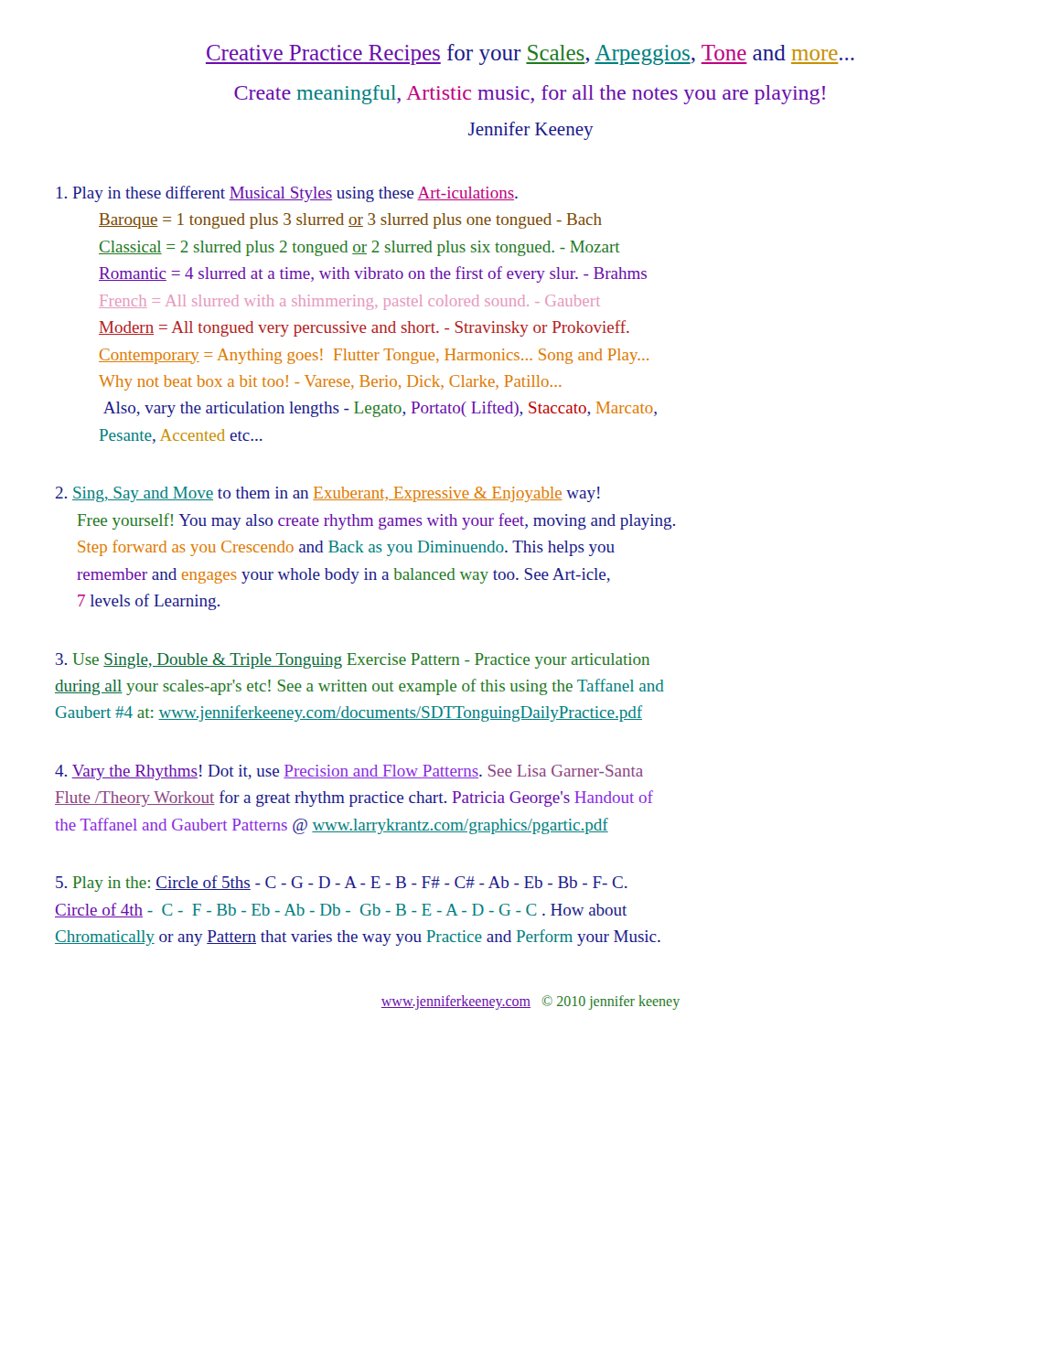Creative Practice Recipes for your Scales, Arpeggios, Tone and more...
Create meaningful, Artistic music, for all the notes you are playing!
Jennifer Keeney
Play in these different Musical Styles using these Art-iculations. Baroque = 1 tongued plus 3 slurred or 3 slurred plus one tongued - Bach Classical = 2 slurred plus 2 tongued or 2 slurred plus six tongued. - Mozart Romantic = 4 slurred at a time, with vibrato on the first of every slur. - Brahms French = All slurred with a shimmering, pastel colored sound. - Gaubert Modern = All tongued very percussive and short. - Stravinsky or Prokovieff. Contemporary = Anything goes! Flutter Tongue, Harmonics... Song and Play... Why not beat box a bit too! - Varese, Berio, Dick, Clarke, Patillo... Also, vary the articulation lengths - Legato, Portato( Lifted), Staccato, Marcato, Pesante, Accented etc...
Sing, Say and Move to them in an Exuberant, Expressive & Enjoyable way! Free yourself! You may also create rhythm games with your feet, moving and playing. Step forward as you Crescendo and Back as you Diminuendo. This helps you remember and engages your whole body in a balanced way too. See Art-icle, 7 levels of Learning.
Use Single, Double & Triple Tonguing Exercise Pattern - Practice your articulation during all your scales-apr's etc! See a written out example of this using the Taffanel and Gaubert #4 at: www.jenniferkeeney.com/documents/SDTTonguingDailyPractice.pdf
Vary the Rhythms! Dot it, use Precision and Flow Patterns. See Lisa Garner-Santa Flute /Theory Workout for a great rhythm practice chart. Patricia George's Handout of the Taffanel and Gaubert Patterns @ www.larrykrantz.com/graphics/pgartic.pdf
Play in the: Circle of 5ths - C - G - D - A - E - B - F# - C# - Ab - Eb - Bb - F- C. Circle of 4th - C - F - Bb - Eb - Ab - Db - Gb - B - E - A - D - G - C . How about Chromatically or any Pattern that varies the way you Practice and Perform your Music.
www.jenniferkeeney.com © 2010 jennifer keeney